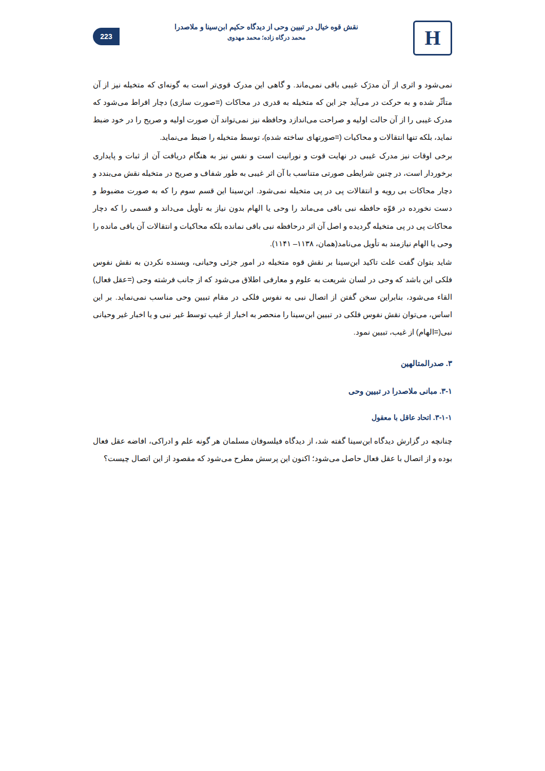H
نقش قوه خیال در تبیین وحی از دیدگاه حکیم ابن‌سینا و ملاصدرا
محمد درگاه زاده؛ محمد مهدوی
223
نمی‌شود و اثری از آن مدرَک غیبی باقی نمی‌ماند. و گاهی این مدرک قوی‌تر است به گونه‌ای که متخیله نیز از آن متأثّر شده و به حرکت در می‌آید جز این که متخیله به قدری در محاکات (=صورت سازی) دچار افراط می‌شود که مدرک غیبی را از آن حالت اولیه و صراحت می‌اندازد وحافظه نیز نمی‌تواند آن صورت اولیه و صریح را در خود ضبط نماید، بلکه تنها انتقالات و محاکیات (=صورتهای ساخته شده)، توسط متخیله را ضبط می‌نماید.
برخی اوقات نیز مدرک غیبی در نهایت قوت و نورانیت است و نفس نیز به هنگام دریافت آن از ثبات و پایداری برخوردار است، در چنین شرایطی صورتی متناسب با آن اثر غیبی به طور شفاف و صریح در متخیله نقش می‌بندد و دچار محاکات بی رویه و انتقالات پی در پی متخیله نمی‌شود. ابن‌سینا این قسم سوم را که به صورت مضبوط و دست نخورده در قوّه حافظه نبی باقی می‌ماند را وحی یا الهام بدون نیاز به تأویل می‌داند و قسمی را که دچار محاکات پی در پی متخیله گردیده و اصل آن اثر درحافظه نبی باقی نمانده بلکه محاکیات و انتقالات آن باقی مانده را وحی یا الهام نیازمند به تأویل می‌نامد(همان، ۱۱۳۸– ۱۱۴۱).
شاید بتوان گفت علت تاکید ابن‌سینا بر نقش قوه متخیله در امور جزئی وحیانی، وبسنده نکردن به نقش نفوس فلکی این باشد که وحی در لسان شریعت به علوم و معارفی اطلاق می‌شود که از جانب فرشته وحی (=عقل فعال) القاء می‌شود، بنابراین سخن گفتن از اتصال نبی به نفوس فلکی در مقام تبیین وحی مناسب نمی‌نماید. بر این اساس، می‌توان نقش نفوس فلکی در تبیین ابن‌سینا را منحصر به اخبار از غیب توسط غیر نبی و یا اخبار غیر وحیانی نبی(=الهام) از غیب، تبیین نمود.
۳. صدرالمتالهین
۳-۱. مبانی ملاصدرا در تبیین وحی
۳-۱-۱. اتحاد عاقل با معقول
چنانچه در گزارش دیدگاه ابن‌سینا گفته شد، از دیدگاه فیلسوفان مسلمان هر گونه علم و ادراکی، افاضه عقل فعال بوده و از اتصال با عقل فعال حاصل می‌شود؛ اکنون این پرسش مطرح می‌شود که مقصود از این اتصال چیست؟